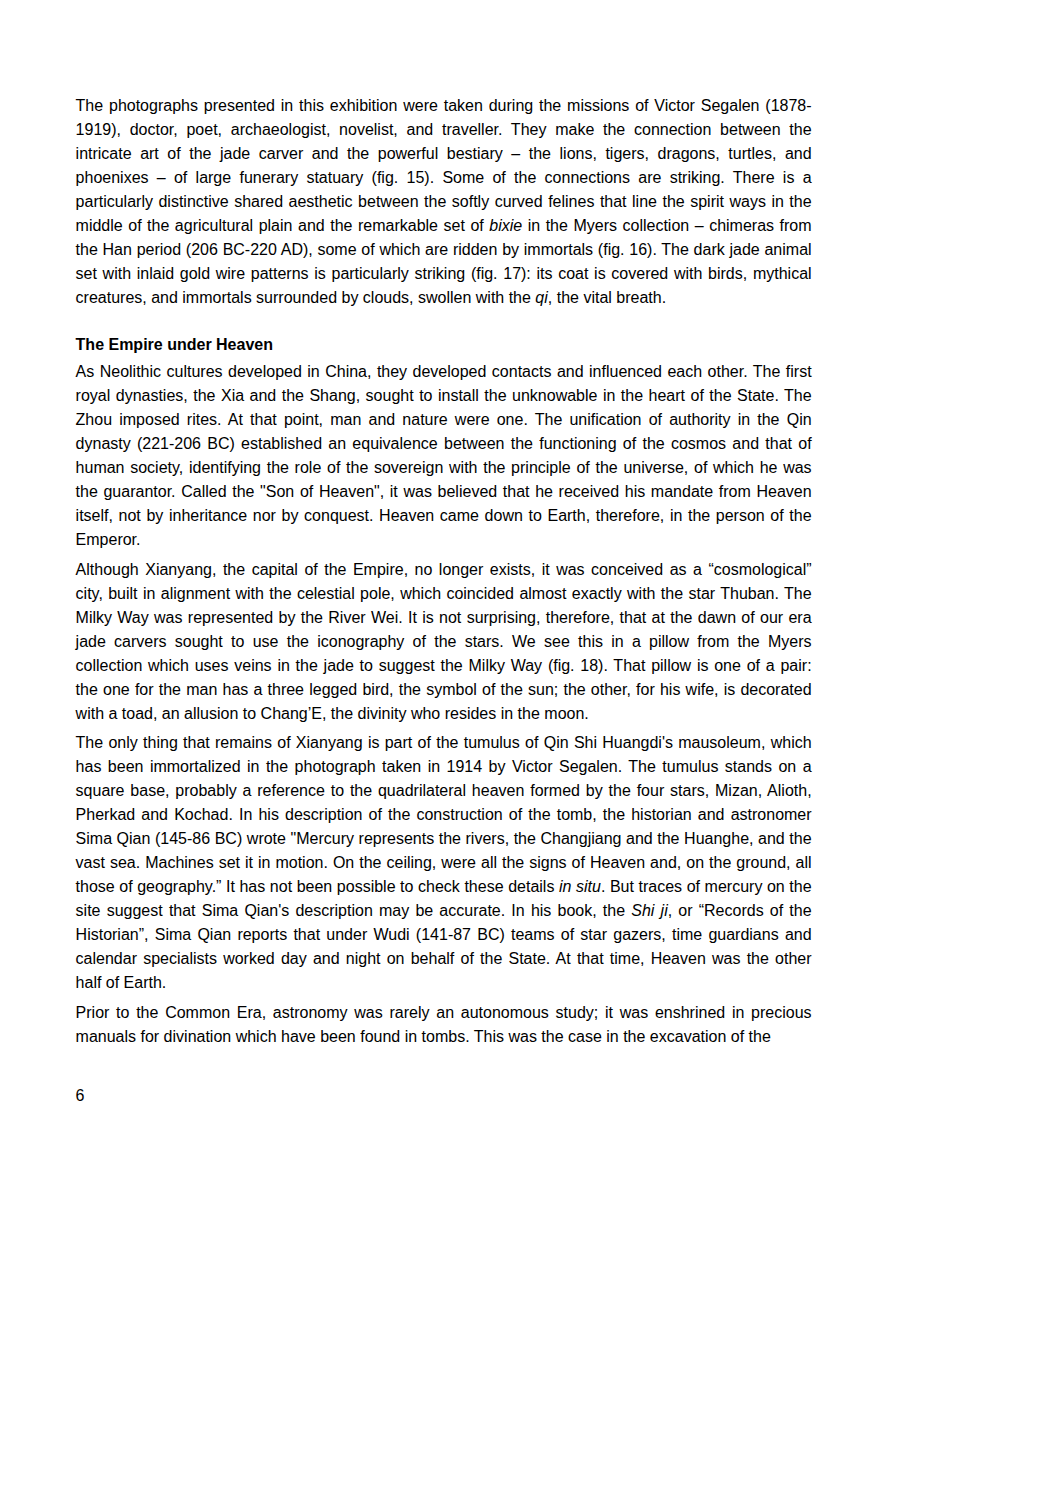The photographs presented in this exhibition were taken during the missions of Victor Segalen (1878-1919), doctor, poet, archaeologist, novelist, and traveller. They make the connection between the intricate art of the jade carver and the powerful bestiary – the lions, tigers, dragons, turtles, and phoenixes – of large funerary statuary (fig. 15). Some of the connections are striking. There is a particularly distinctive shared aesthetic between the softly curved felines that line the spirit ways in the middle of the agricultural plain and the remarkable set of bixie in the Myers collection – chimeras from the Han period (206 BC-220 AD), some of which are ridden by immortals (fig. 16). The dark jade animal set with inlaid gold wire patterns is particularly striking (fig. 17): its coat is covered with birds, mythical creatures, and immortals surrounded by clouds, swollen with the qi, the vital breath.
The Empire under Heaven
As Neolithic cultures developed in China, they developed contacts and influenced each other. The first royal dynasties, the Xia and the Shang, sought to install the unknowable in the heart of the State. The Zhou imposed rites. At that point, man and nature were one. The unification of authority in the Qin dynasty (221-206 BC) established an equivalence between the functioning of the cosmos and that of human society, identifying the role of the sovereign with the principle of the universe, of which he was the guarantor. Called the "Son of Heaven", it was believed that he received his mandate from Heaven itself, not by inheritance nor by conquest. Heaven came down to Earth, therefore, in the person of the Emperor.
Although Xianyang, the capital of the Empire, no longer exists, it was conceived as a “cosmological” city, built in alignment with the celestial pole, which coincided almost exactly with the star Thuban. The Milky Way was represented by the River Wei. It is not surprising, therefore, that at the dawn of our era jade carvers sought to use the iconography of the stars. We see this in a pillow from the Myers collection which uses veins in the jade to suggest the Milky Way (fig. 18). That pillow is one of a pair: the one for the man has a three legged bird, the symbol of the sun; the other, for his wife, is decorated with a toad, an allusion to Chang’E, the divinity who resides in the moon.
The only thing that remains of Xianyang is part of the tumulus of Qin Shi Huangdi's mausoleum, which has been immortalized in the photograph taken in 1914 by Victor Segalen. The tumulus stands on a square base, probably a reference to the quadrilateral heaven formed by the four stars, Mizan, Alioth, Pherkad and Kochad. In his description of the construction of the tomb, the historian and astronomer Sima Qian (145-86 BC) wrote "Mercury represents the rivers, the Changjiang and the Huanghe, and the vast sea. Machines set it in motion. On the ceiling, were all the signs of Heaven and, on the ground, all those of geography.” It has not been possible to check these details in situ. But traces of mercury on the site suggest that Sima Qian's description may be accurate. In his book, the Shi ji, or “Records of the Historian”, Sima Qian reports that under Wudi (141-87 BC) teams of star gazers, time guardians and calendar specialists worked day and night on behalf of the State. At that time, Heaven was the other half of Earth.
Prior to the Common Era, astronomy was rarely an autonomous study; it was enshrined in precious manuals for divination which have been found in tombs. This was the case in the excavation of the
6